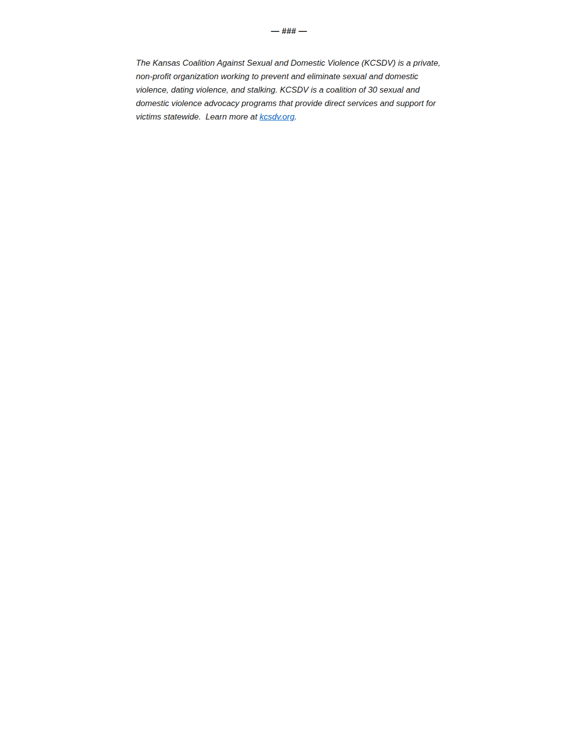— ### —
The Kansas Coalition Against Sexual and Domestic Violence (KCSDV) is a private, non-profit organization working to prevent and eliminate sexual and domestic violence, dating violence, and stalking. KCSDV is a coalition of 30 sexual and domestic violence advocacy programs that provide direct services and support for victims statewide. Learn more at kcsdv.org.